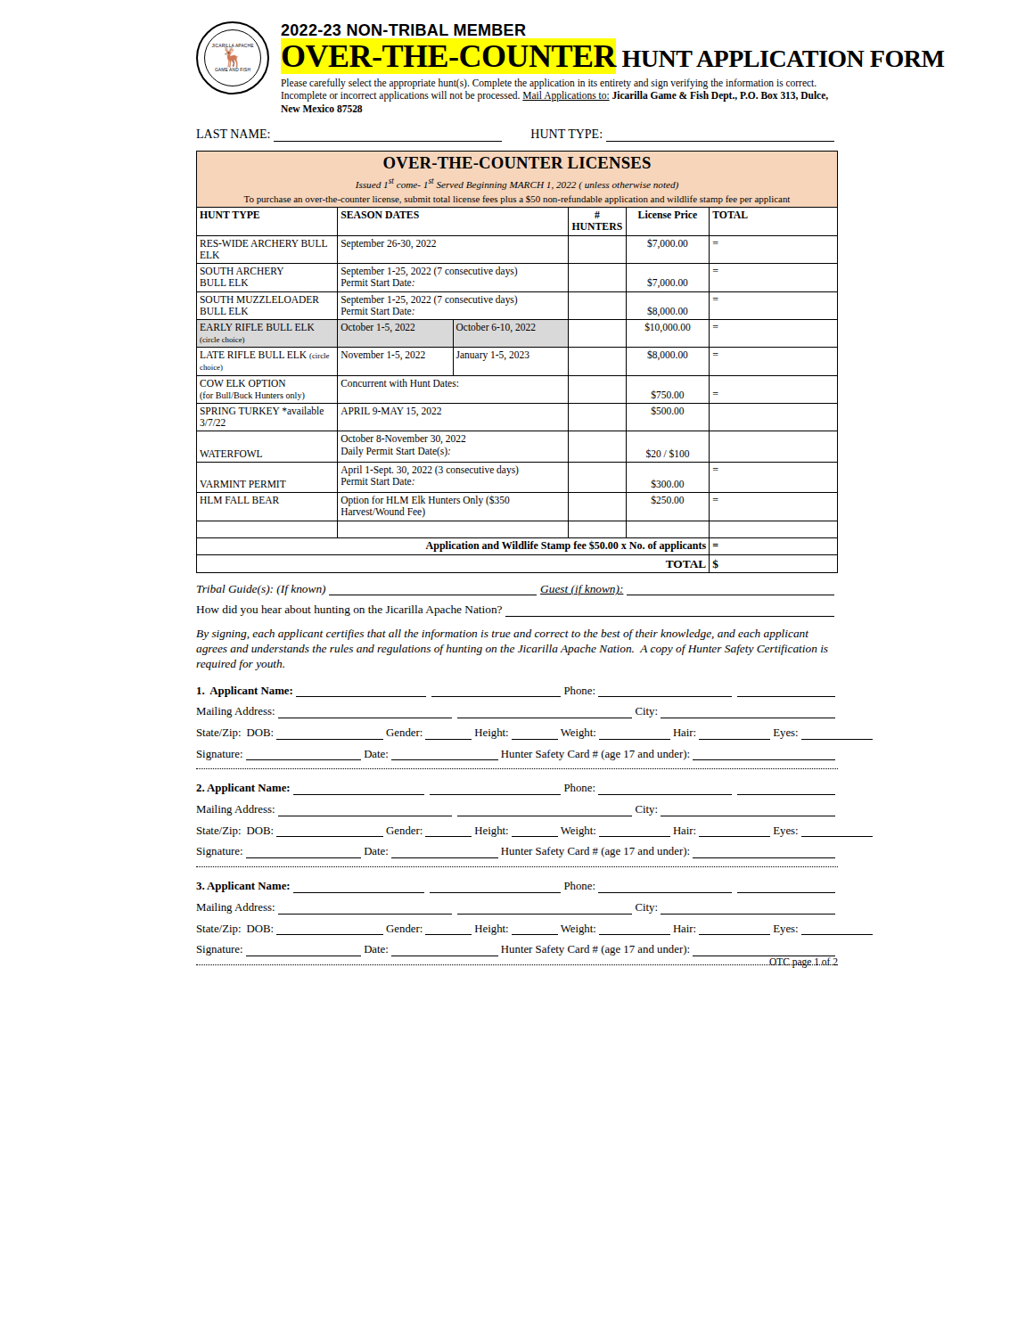JICARILLA APACHE
🦌
GAME AND FISH
2022-23 NON-TRIBAL MEMBER
OVER-THE-COUNTER HUNT APPLICATION FORM
Please carefully select the appropriate hunt(s). Complete the application in its entirety and sign verifying the information is correct. Incomplete or incorrect applications will not be processed. Mail Applications to: Jicarilla Game & Fish Dept., P.O. Box 313, Dulce, New Mexico 87528
LAST NAME: HUNT TYPE:
| OVER-THE-COUNTER LICENSES |
| Issued 1 st come- 1 st Served Beginning MARCH 1, 2022 ( unless otherwise noted) |
| To purchase an over-the-counter license, submit total license fees plus a $50 non-refundable application and wildlife stamp fee per applicant |
| HUNT TYPE | SEASON DATES | # HUNTERS | License Price | TOTAL |
| RES-WIDE ARCHERY BULL ELK | September 26-30, 2022 | | $7,000.00 | = |
| SOUTH ARCHERY BULL ELK | September 1-25, 2022 (7 consecutive days) Permit Start Date : | | $7,000.00 | = |
| SOUTH MUZZLELOADER BULL ELK | September 1-25, 2022 (7 consecutive days) Permit Start Date : | | $8,000.00 | = |
| EARLY RIFLE BULL ELK (circle choice) | October 1-5, 2022 | October 6-10, 2022 | | $10,000.00 | = |
| LATE RIFLE BULL ELK (circle choice) | November 1-5, 2022 | January 1-5, 2023 | | $8,000.00 | = |
| COW ELK OPTION (for Bull/Buck Hunters only) | Concurrent with Hunt Dates: | | $750.00 | = |
| SPRING TURKEY *available 3/7/22 | APRIL 9-MAY 15, 2022 | | $500.00 | |
| WATERFOWL | October 8-November 30, 2022 Daily Permit Start Date(s) : | | $20 / $100 | |
| VARMINT PERMIT | April 1-Sept. 30, 2022 (3 consecutive days) Permit Start Date : | | $300.00 | = |
| HLM FALL BEAR | Option for HLM Elk Hunters Only ($350 Harvest/Wound Fee) | | $250.00 | = |
| Application and Wildlife Stamp fee $50.00 x No. of applicants | = |
| TOTAL | $ |
Tribal Guide(s): (If known) Guest (if known):
How did you hear about hunting on the Jicarilla Apache Nation?
By signing, each applicant certifies that all the information is true and correct to the best of their knowledge, and each applicant agrees and understands the rules and regulations of hunting on the Jicarilla Apache Nation. A copy of Hunter Safety Certification is required for youth.
1. Applicant Name: Phone:
Mailing Address: City:
State/Zip: DOB: Gender: Height: Weight: Hair: Eyes:
Signature: Date: Hunter Safety Card # (age 17 and under):
2. Applicant Name: Phone:
Mailing Address: City:
State/Zip: DOB: Gender: Height: Weight: Hair: Eyes:
Signature: Date: Hunter Safety Card # (age 17 and under):
3. Applicant Name: Phone:
Mailing Address: City:
State/Zip: DOB: Gender: Height: Weight: Hair: Eyes:
Signature: Date: Hunter Safety Card # (age 17 and under):
OTC page 1 of 2